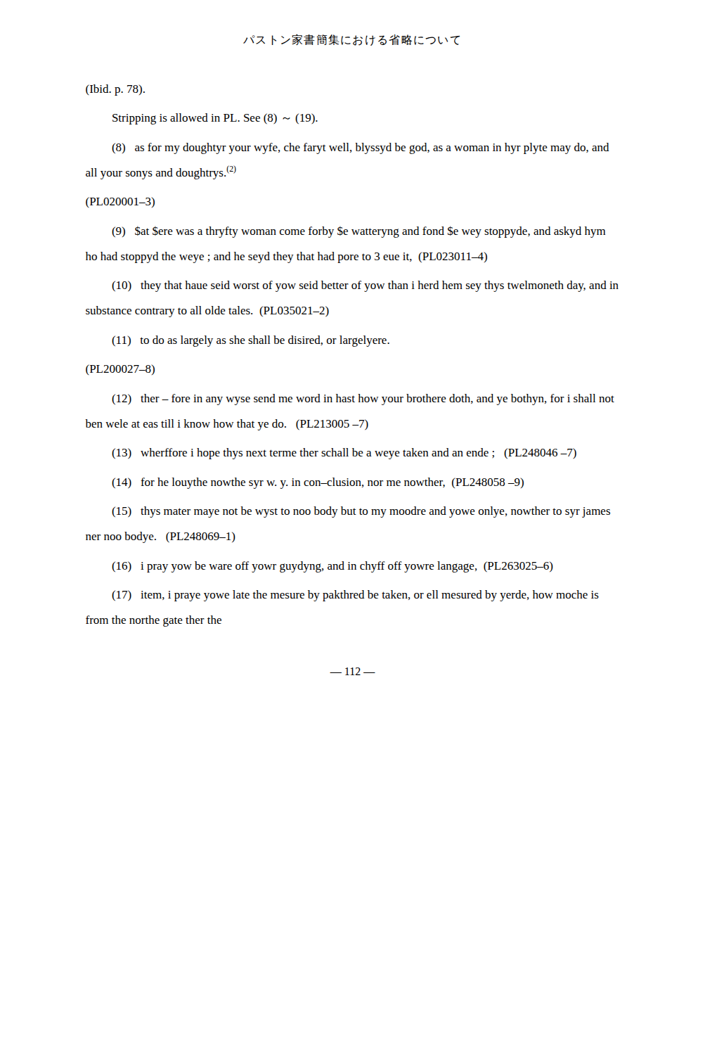パストン家書簡集における省略について
(Ibid. p. 78).
Stripping is allowed in PL. See (8) ～ (19).
(8) as for my doughtyr your wyfe, che faryt well, blyssyd be god, as a woman in hyr plyte may do, and all your sonys and doughtrys.(2)
(PL020001–3)
(9) $at $ere was a thryfty woman come forby $e watteryng and fond $e wey stoppyde, and askyd hym ho had stoppyd the weye ; and he seyd they that had pore to 3 eue it, (PL023011–4)
(10) they that haue seid worst of yow seid better of yow than i herd hem sey thys twelmoneth day, and in substance contrary to all olde tales. (PL035021–2)
(11) to do as largely as she shall be disired, or largelyere.
(PL200027–8)
(12) ther – fore in any wyse send me word in hast how your brothere doth, and ye bothyn, for i shall not ben wele at eas till i know how that ye do. (PL213005 –7)
(13) wherffore i hope thys next terme ther schall be a weye taken and an ende ; (PL248046 –7)
(14) for he louythe nowthe syr w. y. in con–clusion, nor me nowther, (PL248058 –9)
(15) thys mater maye not be wyst to noo body but to my moodre and yowe onlye, nowther to syr james ner noo bodye. (PL248069–1)
(16) i pray yow be ware off yowr guydyng, and in chyff off yowre langage, (PL263025–6)
(17) item, i praye yowe late the mesure by pakthred be taken, or ell mesured by yerde, how moche is from the northe gate ther the
— 112 —